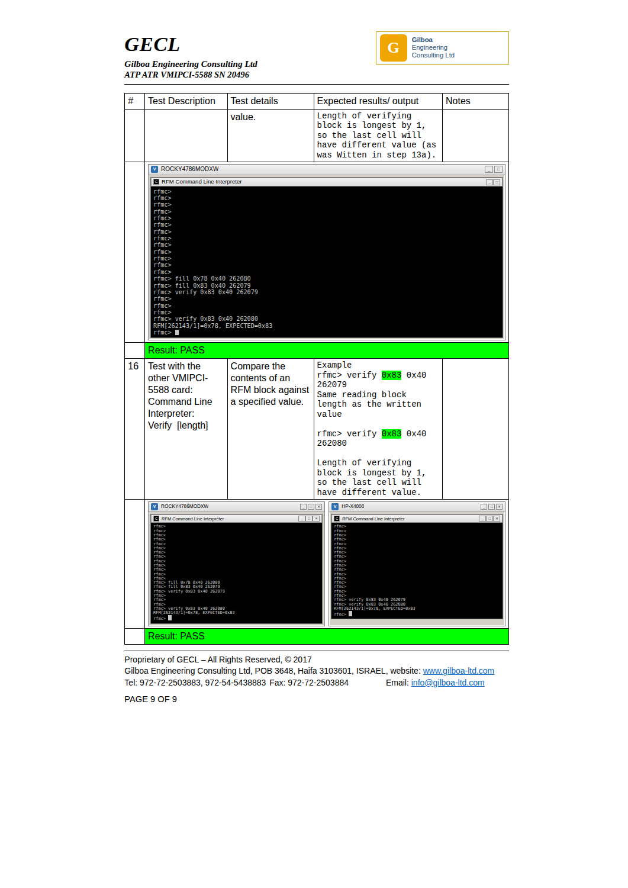GECL
Gilboa Engineering Consulting Ltd
ATP ATR VMIPCI-5588 SN 20496
Gilboa Engineering Consulting Ltd
| # | Test Description | Test details | Expected results/ output | Notes |
| --- | --- | --- | --- | --- |
| | | value. | Length of verifying block is longest by 1, so the last cell will have different value (as was Witten in step 13a). | |
| | V ROCKY4786MODXW _ □ C RFM Command Line Interpreter _ □ rfmc> rfmc> rfmc> rfmc> rfmc> rfmc> rfmc> rfmc> rfmc> rfmc> rfmc> rfmc> rfmc> rfmc> fill 0x78 0x40 262080 rfmc> fill 0x83 0x40 262079 rfmc> verify 0x83 0x40 262079 rfmc> rfmc> rfmc> rfmc> verify 0x83 0x40 262080 RFM[262143/1]=0x78, EXPECTED=0x83 rfmc> |
| | Result: PASS |
| 16 | Test with the other VMIPCI-5588 card: Command Line Interpreter: Verify [length] | Compare the contents of an RFM block against a specified value. | Example rfmc> verify 0x83 0x40 262079 Same reading block length as the written value rfmc> verify 0x83 0x40 262080 Length of verifying block is longest by 1, so the last cell will have different value. | |
| | V ROCKY4786MODXW _ □ ✕ C RFM Command Line Interpreter _ □ ✕ rfmc> rfmc> rfmc> rfmc> rfmc> rfmc> rfmc> rfmc> rfmc> rfmc> rfmc> rfmc> rfmc> rfmc> fill 0x78 0x40 262080 rfmc> fill 0x83 0x40 262079 rfmc> verify 0x83 0x40 262079 rfmc> rfmc> rfmc> rfmc> verify 0x83 0x40 262080 RFM[262143/1]=0x78, EXPECTED=0x83 rfmc> V HP-X4000 _ □ ✕ C RFM Command Line Interpreter _ □ ✕ rfmc> rfmc> rfmc> rfmc> rfmc> rfmc> rfmc> rfmc> rfmc> rfmc> rfmc> rfmc> rfmc> rfmc> rfmc> rfmc> rfmc> rfmc> verify 0x83 0x40 262079 rfmc> verify 0x83 0x40 262080 RFM[262143/1]=0x78, EXPECTED=0x83 rfmc> |
| | Result: PASS |
Proprietary of GECL – All Rights Reserved, © 2017
Gilboa Engineering Consulting Ltd, POB 3648, Haifa 3103601, ISRAEL, website: www.gilboa-ltd.com
Tel: 972-72-2503883, 972-54-5438883 Fax: 972-72-2503884 Email: info@gilboa-ltd.com
PAGE 9 OF 9